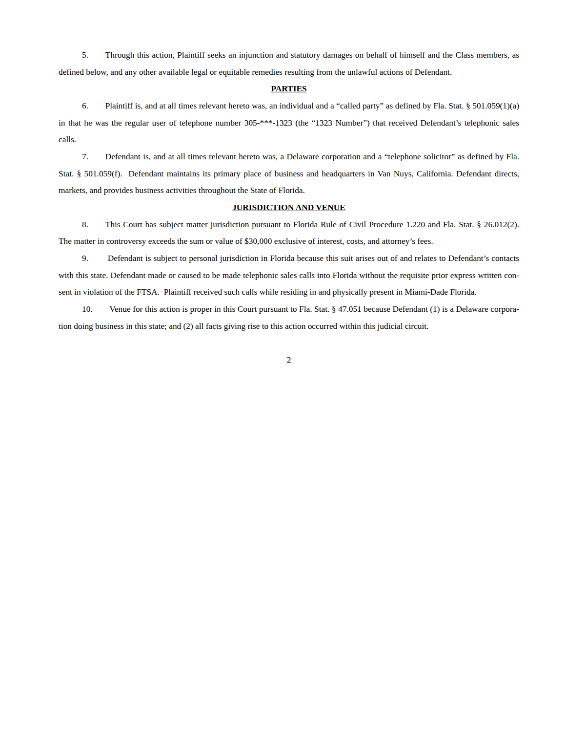5.  Through this action, Plaintiff seeks an injunction and statutory damages on behalf of himself and the Class members, as defined below, and any other available legal or equitable remedies resulting from the unlawful actions of Defendant.
PARTIES
6.  Plaintiff is, and at all times relevant hereto was, an individual and a “called party” as defined by Fla. Stat. § 501.059(1)(a) in that he was the regular user of telephone number 305-***-1323 (the “1323 Number”) that received Defendant’s telephonic sales calls.
7.  Defendant is, and at all times relevant hereto was, a Delaware corporation and a “telephone solicitor” as defined by Fla. Stat. § 501.059(f). Defendant maintains its primary place of business and headquarters in Van Nuys, California. Defendant directs, markets, and provides business activities throughout the State of Florida.
JURISDICTION AND VENUE
8.  This Court has subject matter jurisdiction pursuant to Florida Rule of Civil Procedure 1.220 and Fla. Stat. § 26.012(2). The matter in controversy exceeds the sum or value of $30,000 exclusive of interest, costs, and attorney’s fees.
9.   Defendant is subject to personal jurisdiction in Florida because this suit arises out of and relates to Defendant’s contacts with this state. Defendant made or caused to be made telephonic sales calls into Florida without the requisite prior express written consent in violation of the FTSA. Plaintiff received such calls while residing in and physically present in Miami-Dade Florida.
10.  Venue for this action is proper in this Court pursuant to Fla. Stat. § 47.051 because Defendant (1) is a Delaware corporation doing business in this state; and (2) all facts giving rise to this action occurred within this judicial circuit.
2